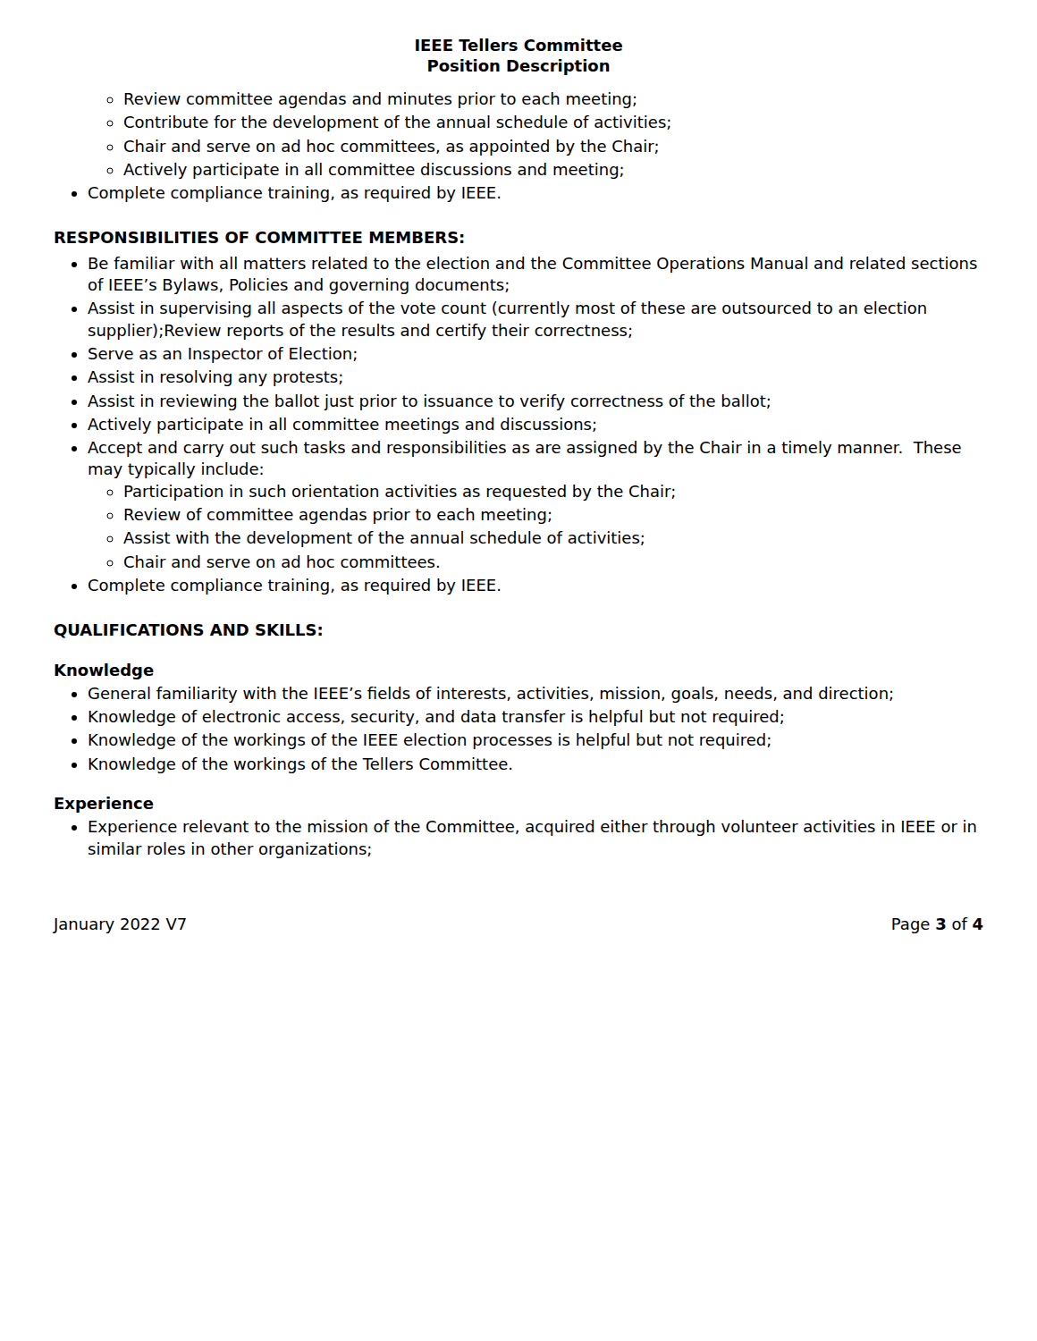IEEE Tellers Committee
Position Description
Review committee agendas and minutes prior to each meeting;
Contribute for the development of the annual schedule of activities;
Chair and serve on ad hoc committees, as appointed by the Chair;
Actively participate in all committee discussions and meeting;
Complete compliance training, as required by IEEE.
RESPONSIBILITIES OF COMMITTEE MEMBERS:
Be familiar with all matters related to the election and the Committee Operations Manual and related sections of IEEE’s Bylaws, Policies and governing documents;
Assist in supervising all aspects of the vote count (currently most of these are outsourced to an election supplier);Review reports of the results and certify their correctness;
Serve as an Inspector of Election;
Assist in resolving any protests;
Assist in reviewing the ballot just prior to issuance to verify correctness of the ballot;
Actively participate in all committee meetings and discussions;
Accept and carry out such tasks and responsibilities as are assigned by the Chair in a timely manner. These may typically include:
Participation in such orientation activities as requested by the Chair;
Review of committee agendas prior to each meeting;
Assist with the development of the annual schedule of activities;
Chair and serve on ad hoc committees.
Complete compliance training, as required by IEEE.
QUALIFICATIONS AND SKILLS:
Knowledge
General familiarity with the IEEE’s fields of interests, activities, mission, goals, needs, and direction;
Knowledge of electronic access, security, and data transfer is helpful but not required;
Knowledge of the workings of the IEEE election processes is helpful but not required;
Knowledge of the workings of the Tellers Committee.
Experience
Experience relevant to the mission of the Committee, acquired either through volunteer activities in IEEE or in similar roles in other organizations;
January 2022 V7
Page 3 of 4